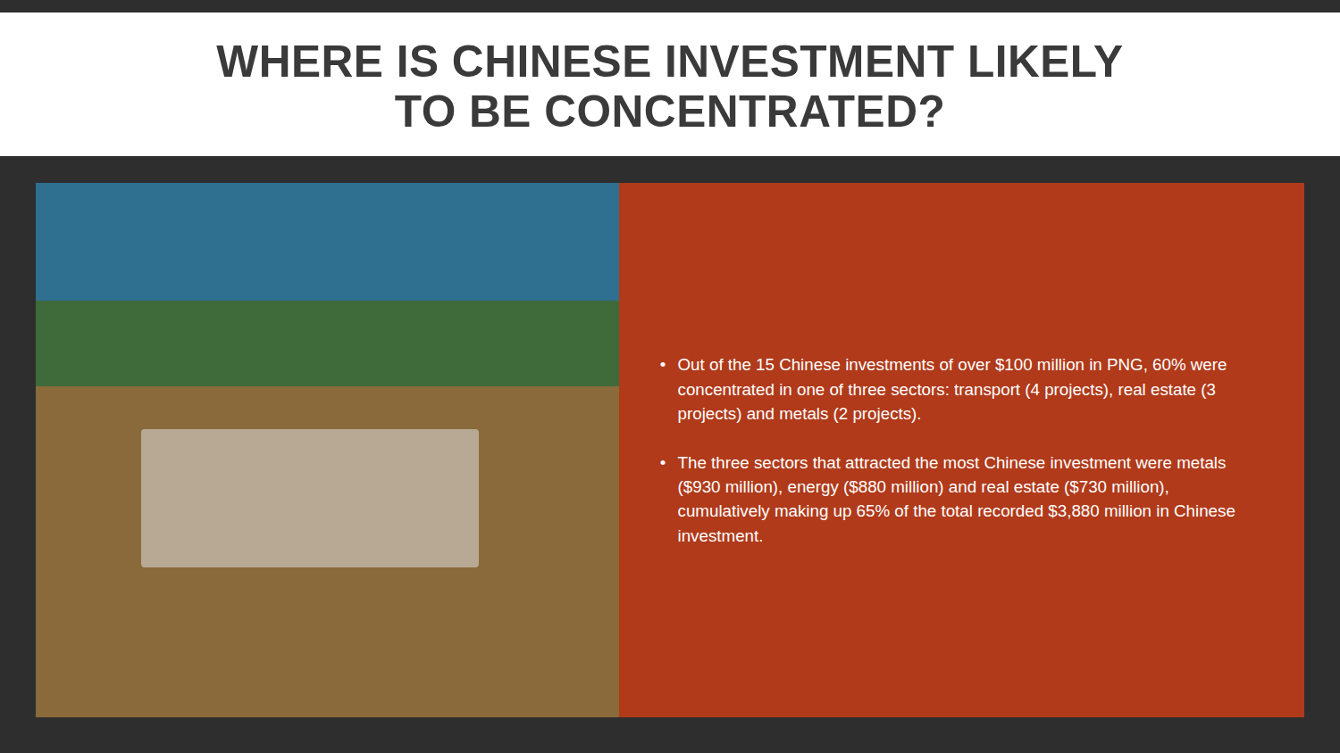Where is Chinese Investment Likely
to be Concentrated?
Out of the 15 Chinese investments of over $100 million in PNG, 60% were concentrated in one of three sectors: transport (4 projects), real estate (3 projects) and metals (2 projects).
The three sectors that attracted the most Chinese investment were metals ($930 million), energy ($880 million) and real estate ($730 million), cumulatively making up 65% of the total recorded $3,880 million in Chinese investment.